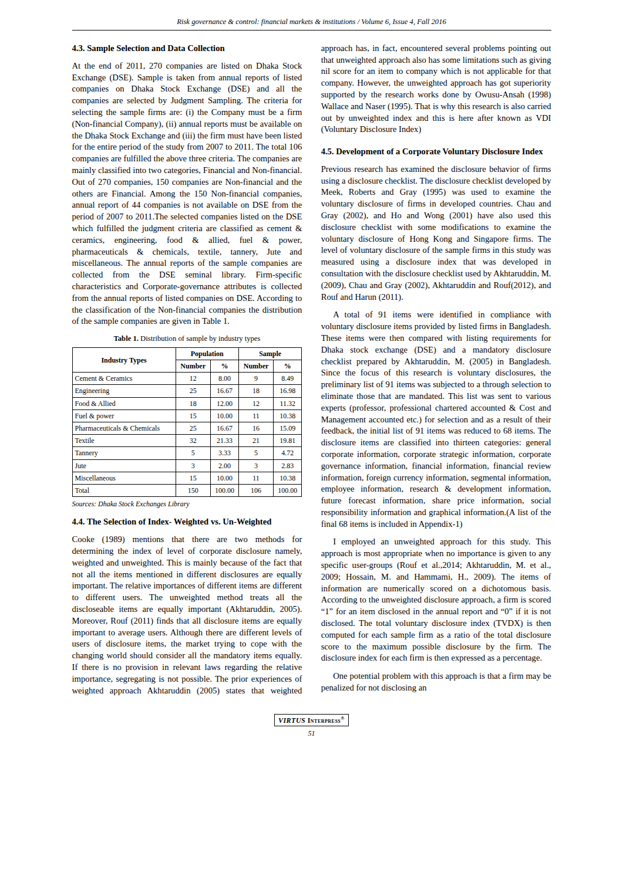Risk governance & control: financial markets & institutions / Volume 6, Issue 4, Fall 2016
4.3. Sample Selection and Data Collection
At the end of 2011, 270 companies are listed on Dhaka Stock Exchange (DSE). Sample is taken from annual reports of listed companies on Dhaka Stock Exchange (DSE) and all the companies are selected by Judgment Sampling. The criteria for selecting the sample firms are: (i) the Company must be a firm (Non-financial Company), (ii) annual reports must be available on the Dhaka Stock Exchange and (iii) the firm must have been listed for the entire period of the study from 2007 to 2011. The total 106 companies are fulfilled the above three criteria. The companies are mainly classified into two categories, Financial and Non-financial. Out of 270 companies, 150 companies are Non-financial and the others are Financial. Among the 150 Non-financial companies, annual report of 44 companies is not available on DSE from the period of 2007 to 2011.The selected companies listed on the DSE which fulfilled the judgment criteria are classified as cement & ceramics, engineering, food & allied, fuel & power, pharmaceuticals & chemicals, textile, tannery, Jute and miscellaneous. The annual reports of the sample companies are collected from the DSE seminal library. Firm-specific characteristics and Corporate-governance attributes is collected from the annual reports of listed companies on DSE. According to the classification of the Non-financial companies the distribution of the sample companies are given in Table 1.
Table 1. Distribution of sample by industry types
| Industry Types | Population | Sample |
| --- | --- | --- |
| Number | % | Number | % |
| Cement & Ceramics | 12 | 8.00 | 9 | 8.49 |
| Engineering | 25 | 16.67 | 18 | 16.98 |
| Food & Allied | 18 | 12.00 | 12 | 11.32 |
| Fuel & power | 15 | 10.00 | 11 | 10.38 |
| Pharmaceuticals & Chemicals | 25 | 16.67 | 16 | 15.09 |
| Textile | 32 | 21.33 | 21 | 19.81 |
| Tannery | 5 | 3.33 | 5 | 4.72 |
| Jute | 3 | 2.00 | 3 | 2.83 |
| Miscellaneous | 15 | 10.00 | 11 | 10.38 |
| Total | 150 | 100.00 | 106 | 100.00 |
Sources: Dhaka Stock Exchanges Library
4.4. The Selection of Index- Weighted vs. Un-Weighted
Cooke (1989) mentions that there are two methods for determining the index of level of corporate disclosure namely, weighted and unweighted. This is mainly because of the fact that not all the items mentioned in different disclosures are equally important. The relative importances of different items are different to different users. The unweighted method treats all the discloseable items are equally important (Akhtaruddin, 2005). Moreover, Rouf (2011) finds that all disclosure items are equally important to average users. Although there are different levels of users of disclosure items, the market trying to cope with the changing world should consider all the mandatory items equally. If there is no provision in relevant laws regarding the relative importance, segregating is not possible. The prior experiences of weighted approach Akhtaruddin (2005) states that weighted approach has, in fact, encountered several problems pointing out that unweighted approach also has some limitations such as giving nil score for an item to company which is not applicable for that company. However, the unweighted approach has got superiority supported by the research works done by Owusu-Ansah (1998) Wallace and Naser (1995). That is why this research is also carried out by unweighted index and this is here after known as VDI (Voluntary Disclosure Index)
4.5. Development of a Corporate Voluntary Disclosure Index
Previous research has examined the disclosure behavior of firms using a disclosure checklist. The disclosure checklist developed by Meek, Roberts and Gray (1995) was used to examine the voluntary disclosure of firms in developed countries. Chau and Gray (2002), and Ho and Wong (2001) have also used this disclosure checklist with some modifications to examine the voluntary disclosure of Hong Kong and Singapore firms. The level of voluntary disclosure of the sample firms in this study was measured using a disclosure index that was developed in consultation with the disclosure checklist used by Akhtaruddin, M. (2009), Chau and Gray (2002), Akhtaruddin and Rouf(2012), and Rouf and Harun (2011).
A total of 91 items were identified in compliance with voluntary disclosure items provided by listed firms in Bangladesh. These items were then compared with listing requirements for Dhaka stock exchange (DSE) and a mandatory disclosure checklist prepared by Akhtaruddin, M. (2005) in Bangladesh. Since the focus of this research is voluntary disclosures, the preliminary list of 91 items was subjected to a through selection to eliminate those that are mandated. This list was sent to various experts (professor, professional chartered accounted & Cost and Management accounted etc.) for selection and as a result of their feedback, the initial list of 91 items was reduced to 68 items. The disclosure items are classified into thirteen categories: general corporate information, corporate strategic information, corporate governance information, financial information, financial review information, foreign currency information, segmental information, employee information, research & development information, future forecast information, share price information, social responsibility information and graphical information.(A list of the final 68 items is included in Appendix-1)
I employed an unweighted approach for this study. This approach is most appropriate when no importance is given to any specific user-groups (Rouf et al.,2014; Akhtaruddin, M. et al., 2009; Hossain, M. and Hammami, H., 2009). The items of information are numerically scored on a dichotomous basis. According to the unweighted disclosure approach, a firm is scored “1” for an item disclosed in the annual report and “0” if it is not disclosed. The total voluntary disclosure index (TVDX) is then computed for each sample firm as a ratio of the total disclosure score to the maximum possible disclosure by the firm. The disclosure index for each firm is then expressed as a percentage.
One potential problem with this approach is that a firm may be penalized for not disclosing an
VIRTUS Interpress®
51